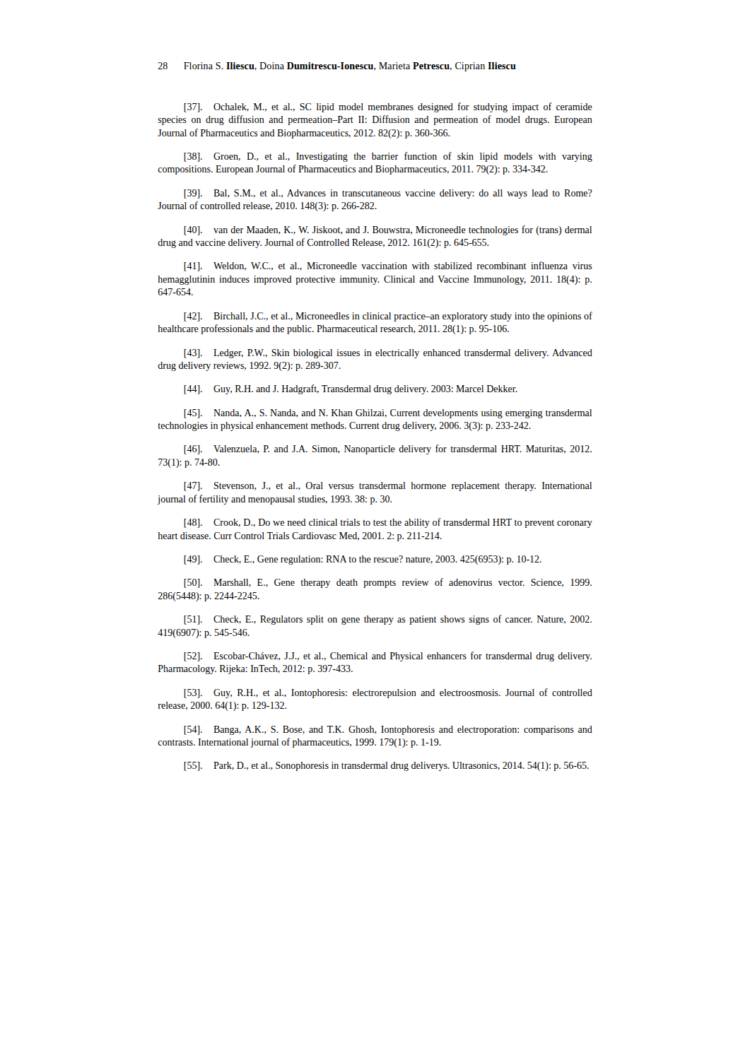28 Florina S. Iliescu, Doina Dumitrescu-Ionescu, Marieta Petrescu, Ciprian Iliescu
[37]. Ochalek, M., et al., SC lipid model membranes designed for studying impact of ceramide species on drug diffusion and permeation–Part II: Diffusion and permeation of model drugs. European Journal of Pharmaceutics and Biopharmaceutics, 2012. 82(2): p. 360-366.
[38]. Groen, D., et al., Investigating the barrier function of skin lipid models with varying compositions. European Journal of Pharmaceutics and Biopharmaceutics, 2011. 79(2): p. 334-342.
[39]. Bal, S.M., et al., Advances in transcutaneous vaccine delivery: do all ways lead to Rome? Journal of controlled release, 2010. 148(3): p. 266-282.
[40]. van der Maaden, K., W. Jiskoot, and J. Bouwstra, Microneedle technologies for (trans) dermal drug and vaccine delivery. Journal of Controlled Release, 2012. 161(2): p. 645-655.
[41]. Weldon, W.C., et al., Microneedle vaccination with stabilized recombinant influenza virus hemagglutinin induces improved protective immunity. Clinical and Vaccine Immunology, 2011. 18(4): p. 647-654.
[42]. Birchall, J.C., et al., Microneedles in clinical practice–an exploratory study into the opinions of healthcare professionals and the public. Pharmaceutical research, 2011. 28(1): p. 95-106.
[43]. Ledger, P.W., Skin biological issues in electrically enhanced transdermal delivery. Advanced drug delivery reviews, 1992. 9(2): p. 289-307.
[44]. Guy, R.H. and J. Hadgraft, Transdermal drug delivery. 2003: Marcel Dekker.
[45]. Nanda, A., S. Nanda, and N. Khan Ghilzai, Current developments using emerging transdermal technologies in physical enhancement methods. Current drug delivery, 2006. 3(3): p. 233-242.
[46]. Valenzuela, P. and J.A. Simon, Nanoparticle delivery for transdermal HRT. Maturitas, 2012. 73(1): p. 74-80.
[47]. Stevenson, J., et al., Oral versus transdermal hormone replacement therapy. International journal of fertility and menopausal studies, 1993. 38: p. 30.
[48]. Crook, D., Do we need clinical trials to test the ability of transdermal HRT to prevent coronary heart disease. Curr Control Trials Cardiovasc Med, 2001. 2: p. 211-214.
[49]. Check, E., Gene regulation: RNA to the rescue? nature, 2003. 425(6953): p. 10-12.
[50]. Marshall, E., Gene therapy death prompts review of adenovirus vector. Science, 1999. 286(5448): p. 2244-2245.
[51]. Check, E., Regulators split on gene therapy as patient shows signs of cancer. Nature, 2002. 419(6907): p. 545-546.
[52]. Escobar-Chávez, J.J., et al., Chemical and Physical enhancers for transdermal drug delivery. Pharmacology. Rijeka: InTech, 2012: p. 397-433.
[53]. Guy, R.H., et al., Iontophoresis: electrorepulsion and electroosmosis. Journal of controlled release, 2000. 64(1): p. 129-132.
[54]. Banga, A.K., S. Bose, and T.K. Ghosh, Iontophoresis and electroporation: comparisons and contrasts. International journal of pharmaceutics, 1999. 179(1): p. 1-19.
[55]. Park, D., et al., Sonophoresis in transdermal drug deliverys. Ultrasonics, 2014. 54(1): p. 56-65.